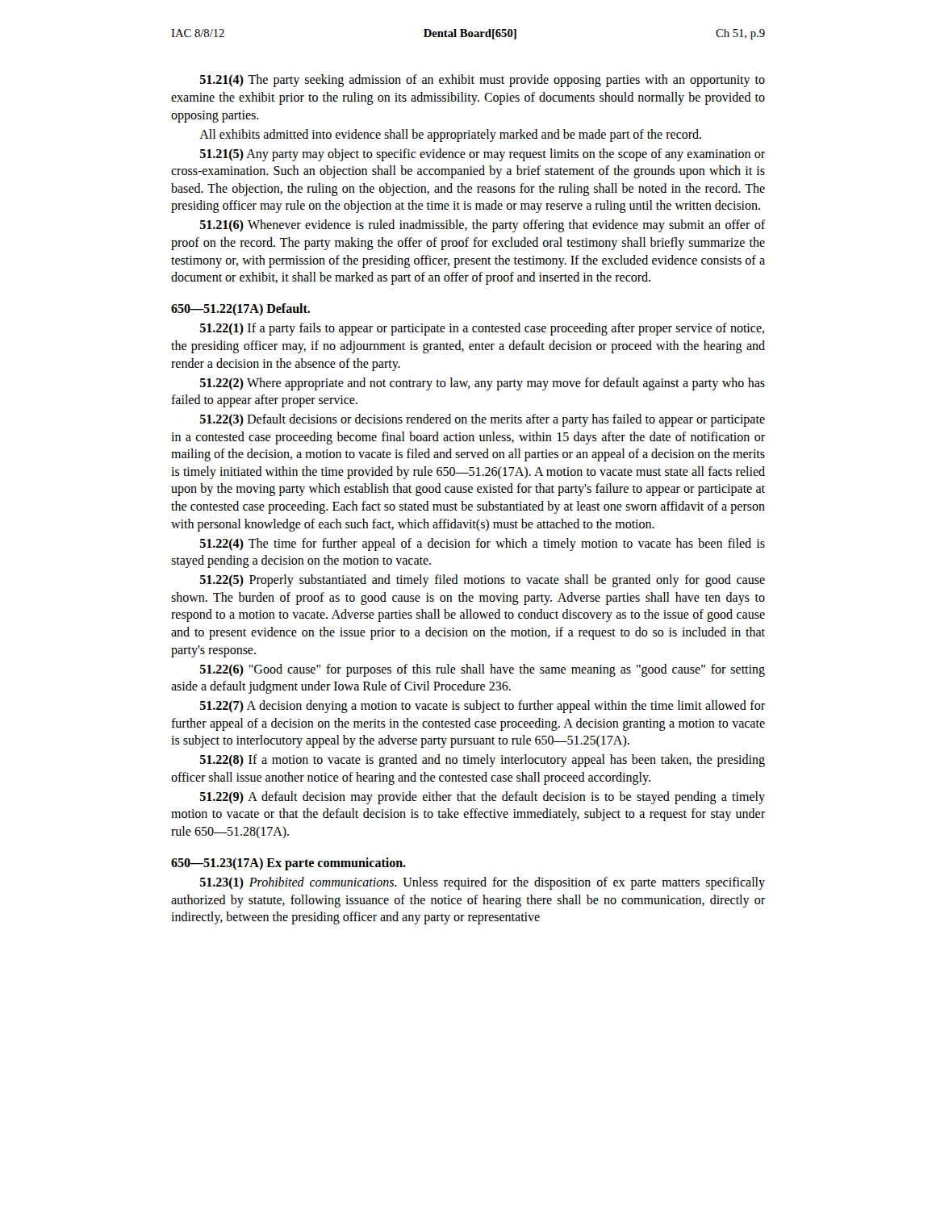IAC 8/8/12 Dental Board[650] Ch 51, p.9
51.21(4) The party seeking admission of an exhibit must provide opposing parties with an opportunity to examine the exhibit prior to the ruling on its admissibility. Copies of documents should normally be provided to opposing parties.
All exhibits admitted into evidence shall be appropriately marked and be made part of the record.
51.21(5) Any party may object to specific evidence or may request limits on the scope of any examination or cross-examination. Such an objection shall be accompanied by a brief statement of the grounds upon which it is based. The objection, the ruling on the objection, and the reasons for the ruling shall be noted in the record. The presiding officer may rule on the objection at the time it is made or may reserve a ruling until the written decision.
51.21(6) Whenever evidence is ruled inadmissible, the party offering that evidence may submit an offer of proof on the record. The party making the offer of proof for excluded oral testimony shall briefly summarize the testimony or, with permission of the presiding officer, present the testimony. If the excluded evidence consists of a document or exhibit, it shall be marked as part of an offer of proof and inserted in the record.
650—51.22(17A) Default.
51.22(1) If a party fails to appear or participate in a contested case proceeding after proper service of notice, the presiding officer may, if no adjournment is granted, enter a default decision or proceed with the hearing and render a decision in the absence of the party.
51.22(2) Where appropriate and not contrary to law, any party may move for default against a party who has failed to appear after proper service.
51.22(3) Default decisions or decisions rendered on the merits after a party has failed to appear or participate in a contested case proceeding become final board action unless, within 15 days after the date of notification or mailing of the decision, a motion to vacate is filed and served on all parties or an appeal of a decision on the merits is timely initiated within the time provided by rule 650—51.26(17A). A motion to vacate must state all facts relied upon by the moving party which establish that good cause existed for that party's failure to appear or participate at the contested case proceeding. Each fact so stated must be substantiated by at least one sworn affidavit of a person with personal knowledge of each such fact, which affidavit(s) must be attached to the motion.
51.22(4) The time for further appeal of a decision for which a timely motion to vacate has been filed is stayed pending a decision on the motion to vacate.
51.22(5) Properly substantiated and timely filed motions to vacate shall be granted only for good cause shown. The burden of proof as to good cause is on the moving party. Adverse parties shall have ten days to respond to a motion to vacate. Adverse parties shall be allowed to conduct discovery as to the issue of good cause and to present evidence on the issue prior to a decision on the motion, if a request to do so is included in that party's response.
51.22(6) "Good cause" for purposes of this rule shall have the same meaning as "good cause" for setting aside a default judgment under Iowa Rule of Civil Procedure 236.
51.22(7) A decision denying a motion to vacate is subject to further appeal within the time limit allowed for further appeal of a decision on the merits in the contested case proceeding. A decision granting a motion to vacate is subject to interlocutory appeal by the adverse party pursuant to rule 650—51.25(17A).
51.22(8) If a motion to vacate is granted and no timely interlocutory appeal has been taken, the presiding officer shall issue another notice of hearing and the contested case shall proceed accordingly.
51.22(9) A default decision may provide either that the default decision is to be stayed pending a timely motion to vacate or that the default decision is to take effective immediately, subject to a request for stay under rule 650—51.28(17A).
650—51.23(17A) Ex parte communication.
51.23(1) Prohibited communications. Unless required for the disposition of ex parte matters specifically authorized by statute, following issuance of the notice of hearing there shall be no communication, directly or indirectly, between the presiding officer and any party or representative